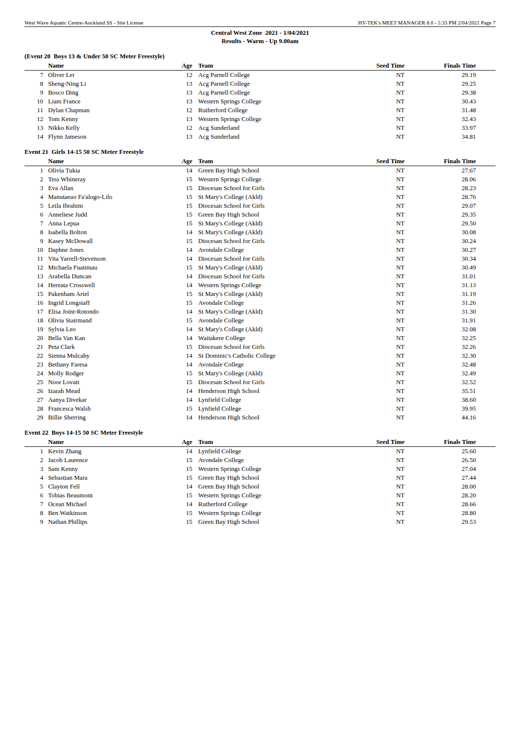West Wave Aquatic Centre-Auckland SS - Site License HY-TEK's MEET MANAGER 8.0 - 5:33 PM 2/04/2021 Page 7
Central West Zone 2021 - 1/04/2021
Results - Warm - Up 9.00am
(Event 20 Boys 13 & Under 50 SC Meter Freestyle)
| | Name | Age | Team | Seed Time | Finals Time |
| --- | --- | --- | --- | --- | --- |
| 7 | Oliver Lei | 12 | Acg Parnell College | NT | 29.19 |
| 8 | Sheng-Ning Li | 13 | Acg Parnell College | NT | 29.25 |
| 9 | Bosco Ding | 13 | Acg Parnell College | NT | 29.38 |
| 10 | Liam France | 13 | Western Springs College | NT | 30.43 |
| 11 | Dylan Chapman | 12 | Rutherford College | NT | 31.48 |
| 12 | Tom Kenny | 13 | Western Springs College | NT | 32.43 |
| 13 | Nikko Kelly | 12 | Acg Sunderland | NT | 33.97 |
| 14 | Flynn Jameson | 13 | Acg Sunderland | NT | 34.81 |
Event 21 Girls 14-15 50 SC Meter Freestyle
| | Name | Age | Team | Seed Time | Finals Time |
| --- | --- | --- | --- | --- | --- |
| 1 | Olivia Tukia | 14 | Green Bay High School | NT | 27.67 |
| 2 | Tess Whineray | 15 | Western Springs College | NT | 28.06 |
| 3 | Eva Allan | 15 | Diocesan School for Girls | NT | 28.23 |
| 4 | Manutaeao Fa'alogo-Lilo | 15 | St Mary's College (Akld) | NT | 28.76 |
| 5 | Leila Ibrahim | 15 | Diocesan School for Girls | NT | 29.07 |
| 6 | Anneliese Judd | 15 | Green Bay High School | NT | 29.35 |
| 7 | Anna Lepua | 15 | St Mary's College (Akld) | NT | 29.50 |
| 8 | Isabella Bolton | 14 | St Mary's College (Akld) | NT | 30.08 |
| 9 | Kasey McDowall | 15 | Diocesan School for Girls | NT | 30.24 |
| 10 | Daphne Jones | 14 | Avondale College | NT | 30.27 |
| 11 | Vita Yarrell-Stevenson | 14 | Diocesan School for Girls | NT | 30.34 |
| 12 | Michaela Fuatimau | 15 | St Mary's College (Akld) | NT | 30.49 |
| 13 | Arabella Duncan | 14 | Diocesan School for Girls | NT | 31.01 |
| 14 | Hereata Crosswell | 14 | Western Springs College | NT | 31.13 |
| 15 | Pakenham Ariel | 15 | St Mary's College (Akld) | NT | 31.19 |
| 16 | Ingrid Longstaff | 15 | Avondale College | NT | 31.26 |
| 17 | Elisa Joint-Rotondo | 14 | St Mary's College (Akld) | NT | 31.30 |
| 18 | Olivia Stairmand | 15 | Avondale College | NT | 31.91 |
| 19 | Sylvia Leo | 14 | St Mary's College (Akld) | NT | 32.08 |
| 20 | Bella Van Kan | 14 | Waitakere College | NT | 32.25 |
| 21 | Peta Clark | 15 | Diocesan School for Girls | NT | 32.26 |
| 22 | Sienna Mulcahy | 14 | St Dominic's Catholic College | NT | 32.30 |
| 23 | Bethany Faresa | 14 | Avondale College | NT | 32.48 |
| 24 | Molly Rodger | 15 | St Mary's College (Akld) | NT | 32.49 |
| 25 | Noor Lovatt | 15 | Diocesan School for Girls | NT | 32.52 |
| 26 | Izarah Mead | 14 | Henderson High School | NT | 35.51 |
| 27 | Aanya Divekar | 14 | Lynfield College | NT | 38.60 |
| 28 | Francesca Walsh | 15 | Lynfield College | NT | 39.95 |
| 29 | Billie Sherring | 14 | Henderson High School | NT | 44.16 |
Event 22 Boys 14-15 50 SC Meter Freestyle
| | Name | Age | Team | Seed Time | Finals Time |
| --- | --- | --- | --- | --- | --- |
| 1 | Kevin Zhang | 14 | Lynfield College | NT | 25.60 |
| 2 | Jacob Laurence | 15 | Avondale College | NT | 26.50 |
| 3 | Sam Kenny | 15 | Western Springs College | NT | 27.04 |
| 4 | Sebastian Mara | 15 | Green Bay High School | NT | 27.44 |
| 5 | Clayton Fell | 14 | Green Bay High School | NT | 28.00 |
| 6 | Tobias Beaumont | 15 | Western Springs College | NT | 28.20 |
| 7 | Ocean Michael | 14 | Rutherford College | NT | 28.66 |
| 8 | Ben Watkinson | 15 | Western Springs College | NT | 28.80 |
| 9 | Nathan Phillips | 15 | Green Bay High School | NT | 29.53 |